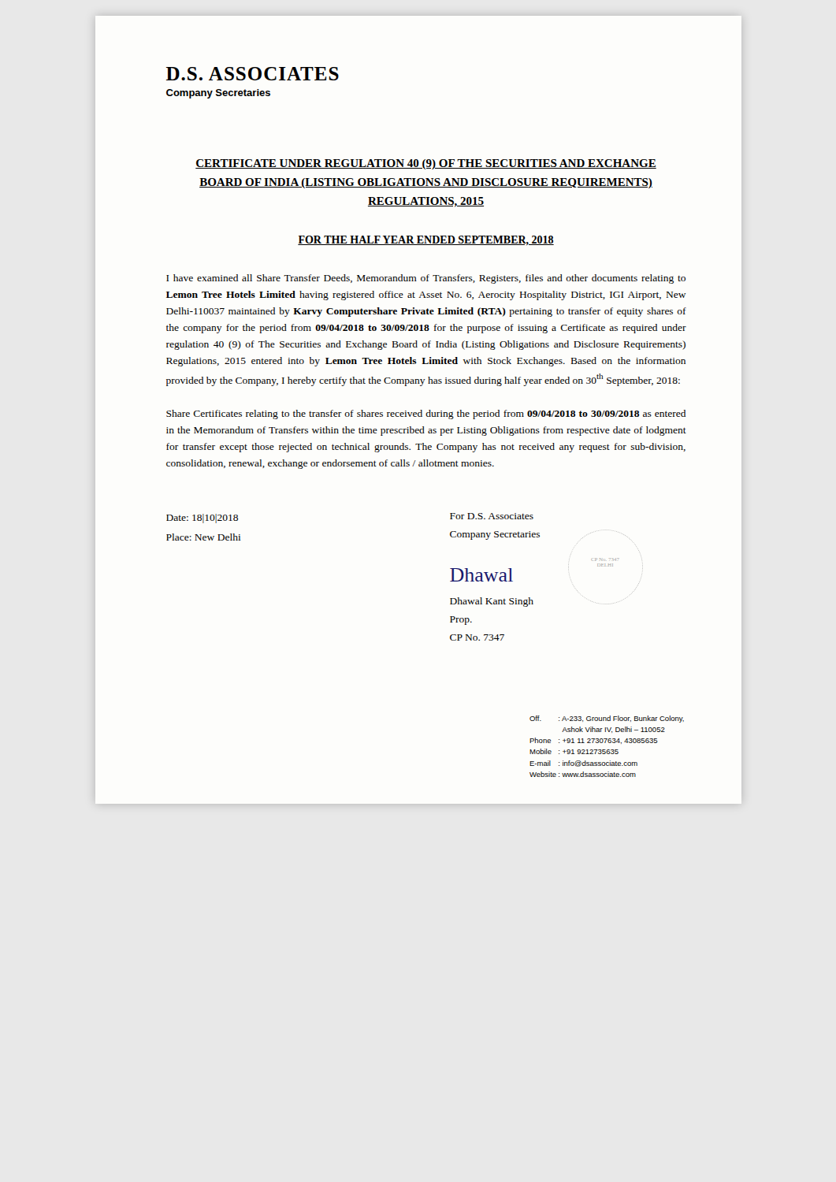D.S. ASSOCIATES
Company Secretaries
CERTIFICATE UNDER REGULATION 40 (9) OF THE SECURITIES AND EXCHANGE BOARD OF INDIA (LISTING OBLIGATIONS AND DISCLOSURE REQUIREMENTS) REGULATIONS, 2015
FOR THE HALF YEAR ENDED SEPTEMBER, 2018
I have examined all Share Transfer Deeds, Memorandum of Transfers, Registers, files and other documents relating to Lemon Tree Hotels Limited having registered office at Asset No. 6, Aerocity Hospitality District, IGI Airport, New Delhi-110037 maintained by Karvy Computershare Private Limited (RTA) pertaining to transfer of equity shares of the company for the period from 09/04/2018 to 30/09/2018 for the purpose of issuing a Certificate as required under regulation 40 (9) of The Securities and Exchange Board of India (Listing Obligations and Disclosure Requirements) Regulations, 2015 entered into by Lemon Tree Hotels Limited with Stock Exchanges. Based on the information provided by the Company, I hereby certify that the Company has issued during half year ended on 30th September, 2018:
Share Certificates relating to the transfer of shares received during the period from 09/04/2018 to 30/09/2018 as entered in the Memorandum of Transfers within the time prescribed as per Listing Obligations from respective date of lodgment for transfer except those rejected on technical grounds. The Company has not received any request for sub-division, consolidation, renewal, exchange or endorsement of calls / allotment monies.
Date: 18|10|2018
Place: New Delhi
For D.S. Associates
Company Secretaries
CP No. 7347
DELHI
Dhawal
Dhawal Kant Singh
Prop.
CP No. 7347
| Off. | : A-233, Ground Floor, Bunkar Colony, |
| | Ashok Vihar IV, Delhi – 110052 |
| Phone | : +91 11 27307634, 43085635 |
| Mobile | : +91 9212735635 |
| E-mail | : info@dsassociate.com |
| Website | : www.dsassociate.com |